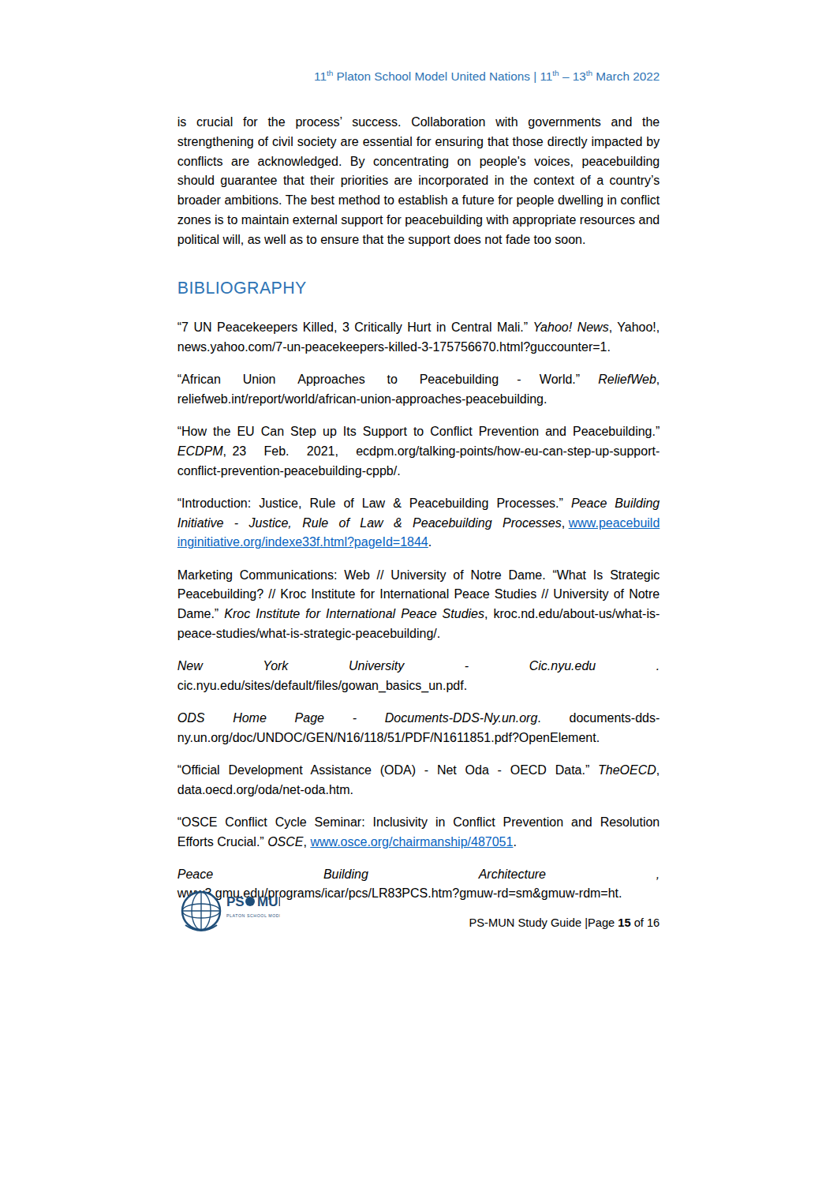11th Platon School Model United Nations | 11th – 13th March 2022
is crucial for the process’ success. Collaboration with governments and the strengthening of civil society are essential for ensuring that those directly impacted by conflicts are acknowledged. By concentrating on people's voices, peacebuilding should guarantee that their priorities are incorporated in the context of a country’s broader ambitions. The best method to establish a future for people dwelling in conflict zones is to maintain external support for peacebuilding with appropriate resources and political will, as well as to ensure that the support does not fade too soon.
Bibliography
“7 UN Peacekeepers Killed, 3 Critically Hurt in Central Mali.” Yahoo! News, Yahoo!, news.yahoo.com/7-un-peacekeepers-killed-3-175756670.html?guccounter=1.
“African Union Approaches to Peacebuilding - World.” ReliefWeb, reliefweb.int/report/world/african-union-approaches-peacebuilding.
“How the EU Can Step up Its Support to Conflict Prevention and Peacebuilding.” ECDPM, 23 Feb. 2021, ecdpm.org/talking-points/how-eu-can-step-up-support-conflict-prevention-peacebuilding-cppb/.
“Introduction: Justice, Rule of Law & Peacebuilding Processes.” Peace Building Initiative - Justice, Rule of Law & Peacebuilding Processes, www.peacebuildinginitiative.org/indexe33f.html?pageId=1844.
Marketing Communications: Web // University of Notre Dame. “What Is Strategic Peacebuilding? // Kroc Institute for International Peace Studies // University of Notre Dame.” Kroc Institute for International Peace Studies, kroc.nd.edu/about-us/what-is-peace-studies/what-is-strategic-peacebuilding/.
New York University-Cic.nyu.edu.
cic.nyu.edu/sites/default/files/gowan_basics_un.pdf.
ODS Home Page - Documents-DDS-Ny.un.org. documents-dds-ny.un.org/doc/UNDOC/GEN/N16/118/51/PDF/N1611851.pdf?OpenElement.
“Official Development Assistance (ODA) - Net Oda - OECD Data.” TheOECD, data.oecd.org/oda/net-oda.htm.
“OSCE Conflict Cycle Seminar: Inclusivity in Conflict Prevention and Resolution Efforts Crucial.” OSCE, www.osce.org/chairmanship/487051.
Peace Building Architecture,
www3.gmu.edu/programs/icar/pcs/LR83PCS.htm?gmuw-rd=sm&gmuw-rdm=ht.
PS MUN PLATON SCHOOL MODEL UNITED NATIONS
PS-MUN Study Guide |Page 15 of 16